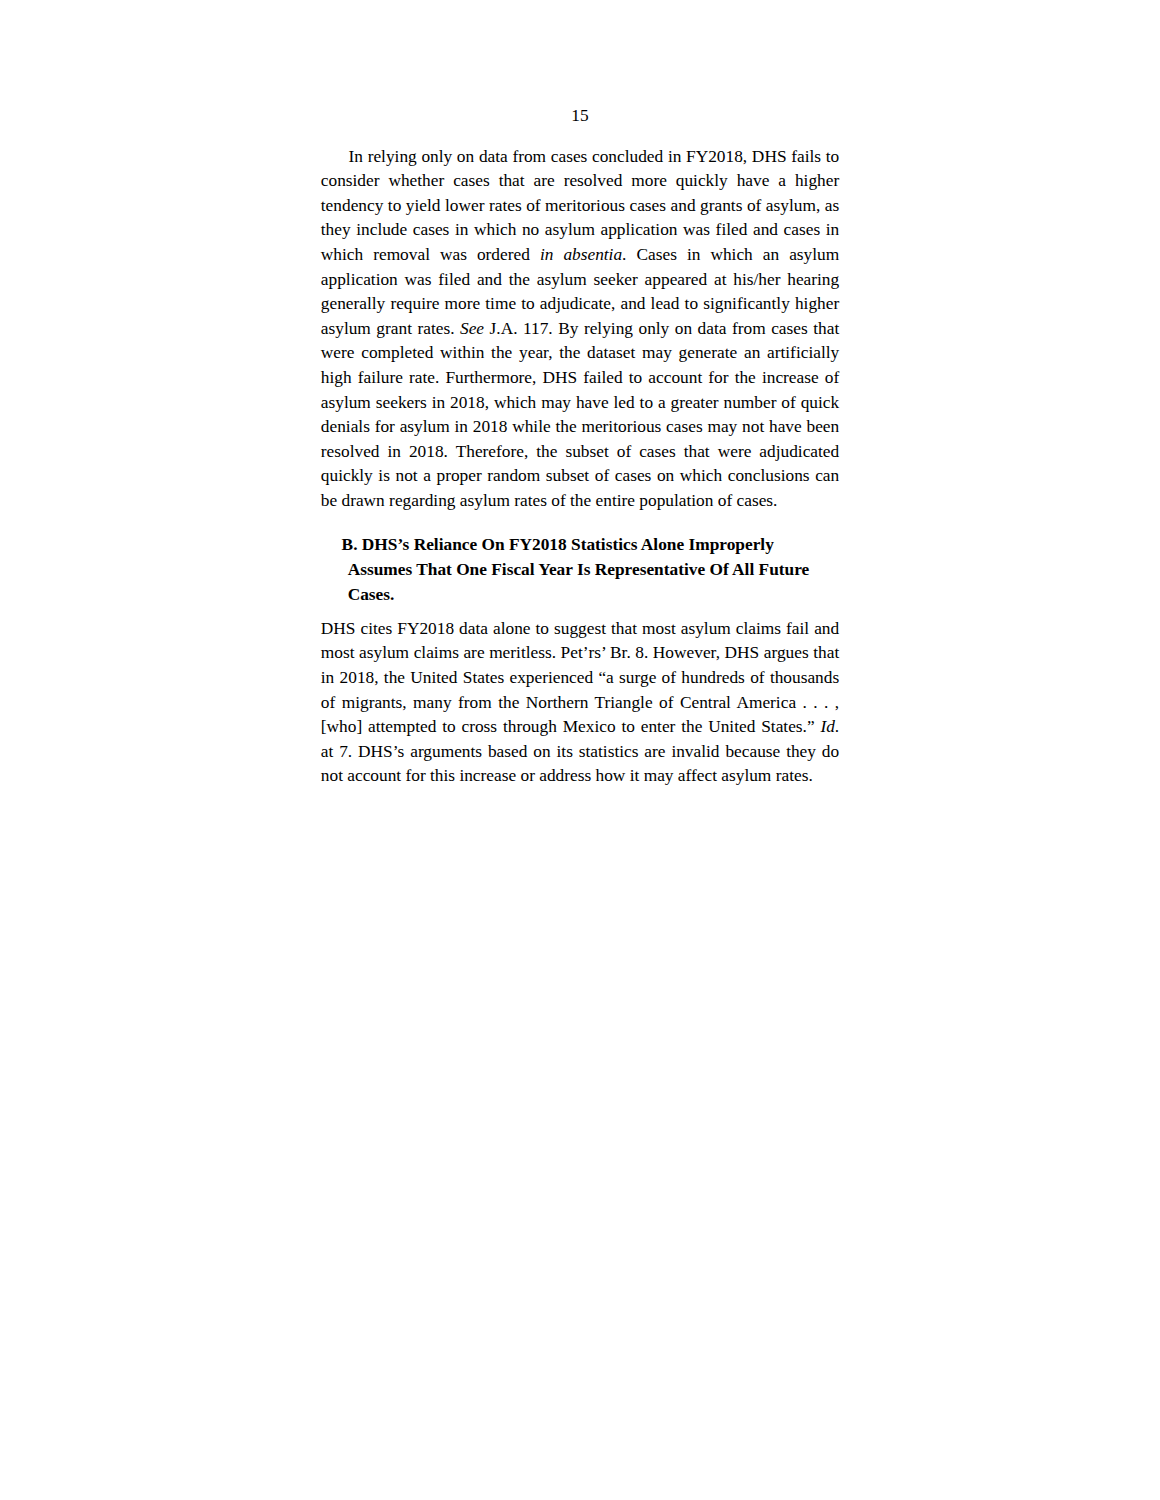15
In relying only on data from cases concluded in FY2018, DHS fails to consider whether cases that are resolved more quickly have a higher tendency to yield lower rates of meritorious cases and grants of asylum, as they include cases in which no asylum application was filed and cases in which removal was ordered in absentia. Cases in which an asylum application was filed and the asylum seeker appeared at his/her hearing generally require more time to adjudicate, and lead to significantly higher asylum grant rates. See J.A. 117. By relying only on data from cases that were completed within the year, the dataset may generate an artificially high failure rate. Furthermore, DHS failed to account for the increase of asylum seekers in 2018, which may have led to a greater number of quick denials for asylum in 2018 while the meritorious cases may not have been resolved in 2018. Therefore, the subset of cases that were adjudicated quickly is not a proper random subset of cases on which conclusions can be drawn regarding asylum rates of the entire population of cases.
B. DHS’s Reliance On FY2018 Statistics Alone Improperly Assumes That One Fiscal Year Is Representative Of All Future Cases.
DHS cites FY2018 data alone to suggest that most asylum claims fail and most asylum claims are meritless. Pet’rs’ Br. 8. However, DHS argues that in 2018, the United States experienced “a surge of hundreds of thousands of migrants, many from the Northern Triangle of Central America . . . , [who] attempted to cross through Mexico to enter the United States.” Id. at 7. DHS’s arguments based on its statistics are invalid because they do not account for this increase or address how it may affect asylum rates.